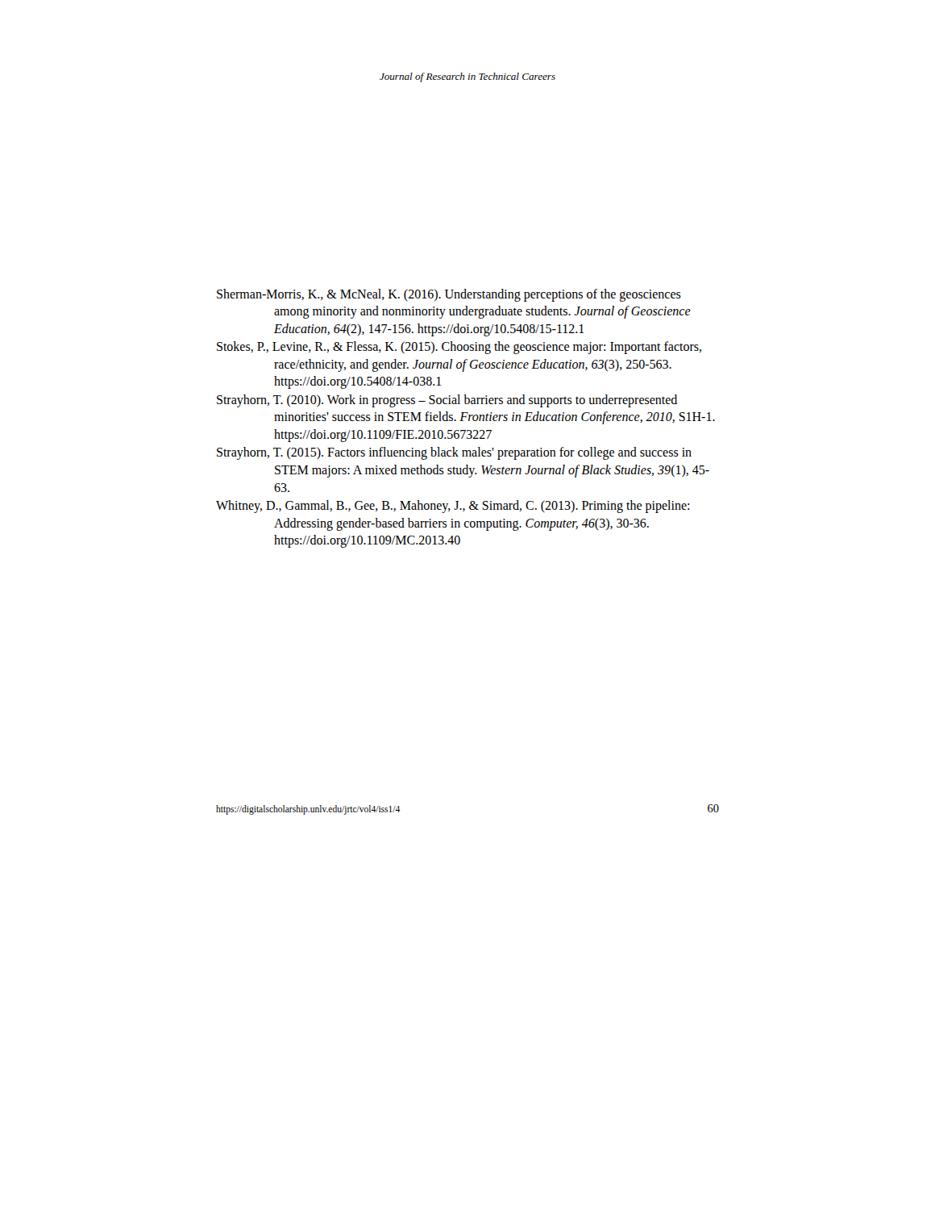Journal of Research in Technical Careers
Sherman-Morris, K., & McNeal, K. (2016). Understanding perceptions of the geosciences among minority and nonminority undergraduate students. Journal of Geoscience Education, 64(2), 147-156. https://doi.org/10.5408/15-112.1
Stokes, P., Levine, R., & Flessa, K. (2015). Choosing the geoscience major: Important factors, race/ethnicity, and gender. Journal of Geoscience Education, 63(3), 250-563. https://doi.org/10.5408/14-038.1
Strayhorn, T. (2010). Work in progress – Social barriers and supports to underrepresented minorities' success in STEM fields. Frontiers in Education Conference, 2010, S1H-1. https://doi.org/10.1109/FIE.2010.5673227
Strayhorn, T. (2015). Factors influencing black males' preparation for college and success in STEM majors: A mixed methods study. Western Journal of Black Studies, 39(1), 45-63.
Whitney, D., Gammal, B., Gee, B., Mahoney, J., & Simard, C. (2013). Priming the pipeline: Addressing gender-based barriers in computing. Computer, 46(3), 30-36. https://doi.org/10.1109/MC.2013.40
https://digitalscholarship.unlv.edu/jrtc/vol4/iss1/4 60